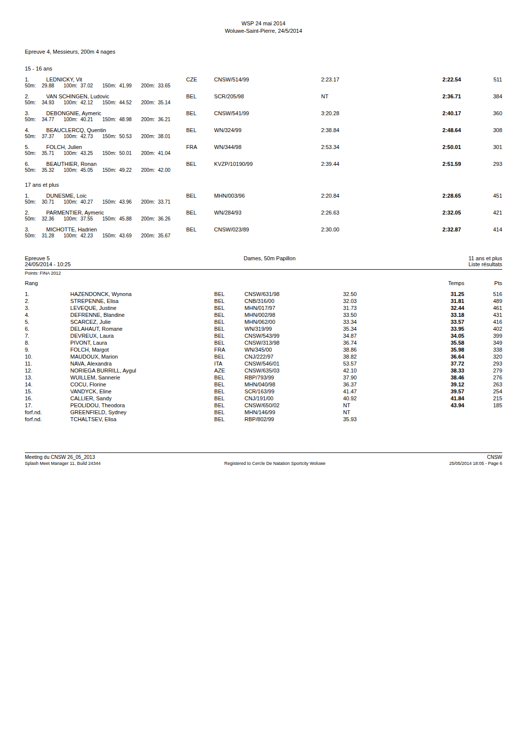WSP 24 mai 2014
Woluwe-Saint-Pierre, 24/5/2014
Epreuve 4, Messieurs, 200m 4 nages
15 - 16 ans
| 1. | LEDNICKY, Vit | CZE | CNSW/514/99 | 2:23.17 | | 2:22.54 | 511 |
| 50m: | 29.88 | 100m: | 37.02 | 150m: | 41.99 | 200m: | 33.65 | |
| 2. | VAN SCHINGEN, Ludovic | BEL | SCR/205/98 | NT | | 2:36.71 | 384 |
| 50m: | 34.93 | 100m: | 42.12 | 150m: | 44.52 | 200m: | 35.14 | |
| 3. | DEBONGNIE, Aymeric | BEL | CNSW/541/99 | 3:20.28 | | 2:40.17 | 360 |
| 50m: | 34.77 | 100m: | 40.21 | 150m: | 48.98 | 200m: | 36.21 | |
| 4. | BEAUCLERCQ, Quentin | BEL | WN/324/99 | 2:38.84 | | 2:48.64 | 308 |
| 50m: | 37.37 | 100m: | 42.73 | 150m: | 50.53 | 200m: | 38.01 | |
| 5. | FOLCH, Julien | FRA | WN/344/98 | 2:53.34 | | 2:50.01 | 301 |
| 50m: | 35.71 | 100m: | 43.25 | 150m: | 50.01 | 200m: | 41.04 | |
| 6. | BEAUTHIER, Ronan | BEL | KVZP/10190/99 | 2:39.44 | | 2:51.59 | 293 |
| 50m: | 35.32 | 100m: | 45.05 | 150m: | 49.22 | 200m: | 42.00 | |
17 ans et plus
| 1. | DUNESME, Loic | BEL | MHN/003/96 | 2:20.84 | | 2:28.65 | 451 |
| 50m: | 30.71 | 100m: | 40.27 | 150m: | 43.96 | 200m: | 33.71 | |
| 2. | PARMENTIER, Aymeric | BEL | WN/284/93 | 2:26.63 | | 2:32.05 | 421 |
| 50m: | 32.36 | 100m: | 37.55 | 150m: | 45.88 | 200m: | 36.26 | |
| 3. | MICHOTTE, Hadrien | BEL | CNSW/023/89 | 2:30.00 | | 2:32.87 | 414 |
| 50m: | 31.28 | 100m: | 42.23 | 150m: | 43.69 | 200m: | 35.67 | |
Epreuve 5
24/05/2014 - 10:25
Dames, 50m Papillon
11 ans et plus
Liste résultats
Points: FINA 2012
| Rang | | | | | Temps | Pts |
| 1. | HAZENDONCK, Wynona | BEL | CNSW/631/98 | 32.50 | 31.25 | 516 |
| 2. | STREPENNE, Elisa | BEL | CNB/316/00 | 32.03 | 31.81 | 489 |
| 3. | LEVEQUE, Justine | BEL | MHN/017/97 | 31.73 | 32.44 | 461 |
| 4. | DEFRENNE, Blandine | BEL | MHN/002/98 | 33.50 | 33.18 | 431 |
| 5. | SCARCEZ, Julie | BEL | MHN/062/00 | 33.34 | 33.57 | 416 |
| 6. | DELAHAUT, Romane | BEL | WN/319/99 | 35.34 | 33.95 | 402 |
| 7. | DEVREUX, Laura | BEL | CNSW/543/99 | 34.87 | 34.05 | 399 |
| 8. | PIVONT, Laura | BEL | CNSW/313/98 | 36.74 | 35.58 | 349 |
| 9. | FOLCH, Margot | FRA | WN/345/00 | 38.86 | 35.98 | 338 |
| 10. | MAUDOUX, Marion | BEL | CNJ/222/97 | 38.82 | 36.64 | 320 |
| 11. | NAVA, Alexandra | ITA | CNSW/546/01 | 53.57 | 37.72 | 293 |
| 12. | NORIEGA BURRILL, Aygul | AZE | CNSW/635/03 | 42.10 | 38.33 | 279 |
| 13. | WUILLEM, Sannerie | BEL | RBP/793/99 | 37.90 | 38.46 | 276 |
| 14. | COCU, Florine | BEL | MHN/040/98 | 36.37 | 39.12 | 263 |
| 15. | VANDYCK, Eline | BEL | SCR/163/99 | 41.47 | 39.57 | 254 |
| 16. | CALLIER, Sandy | BEL | CNJ/191/00 | 40.92 | 41.84 | 215 |
| 17. | PEOLIDOU, Theodora | BEL | CNSW/650/02 | NT | 43.94 | 185 |
| forf.nd. | GREENFIELD, Sydney | BEL | MHN/146/99 | NT | | |
| forf.nd. | TCHALTSEV, Elisa | BEL | RBP/802/99 | 35.93 | | |
Meeting du CNSW 26_05_2013
CNSW
Splash Meet Manager 11, Build 24344
Registered to Cercle De Natation Sportcity Woluwe
25/05/2014 18:05 - Page 6